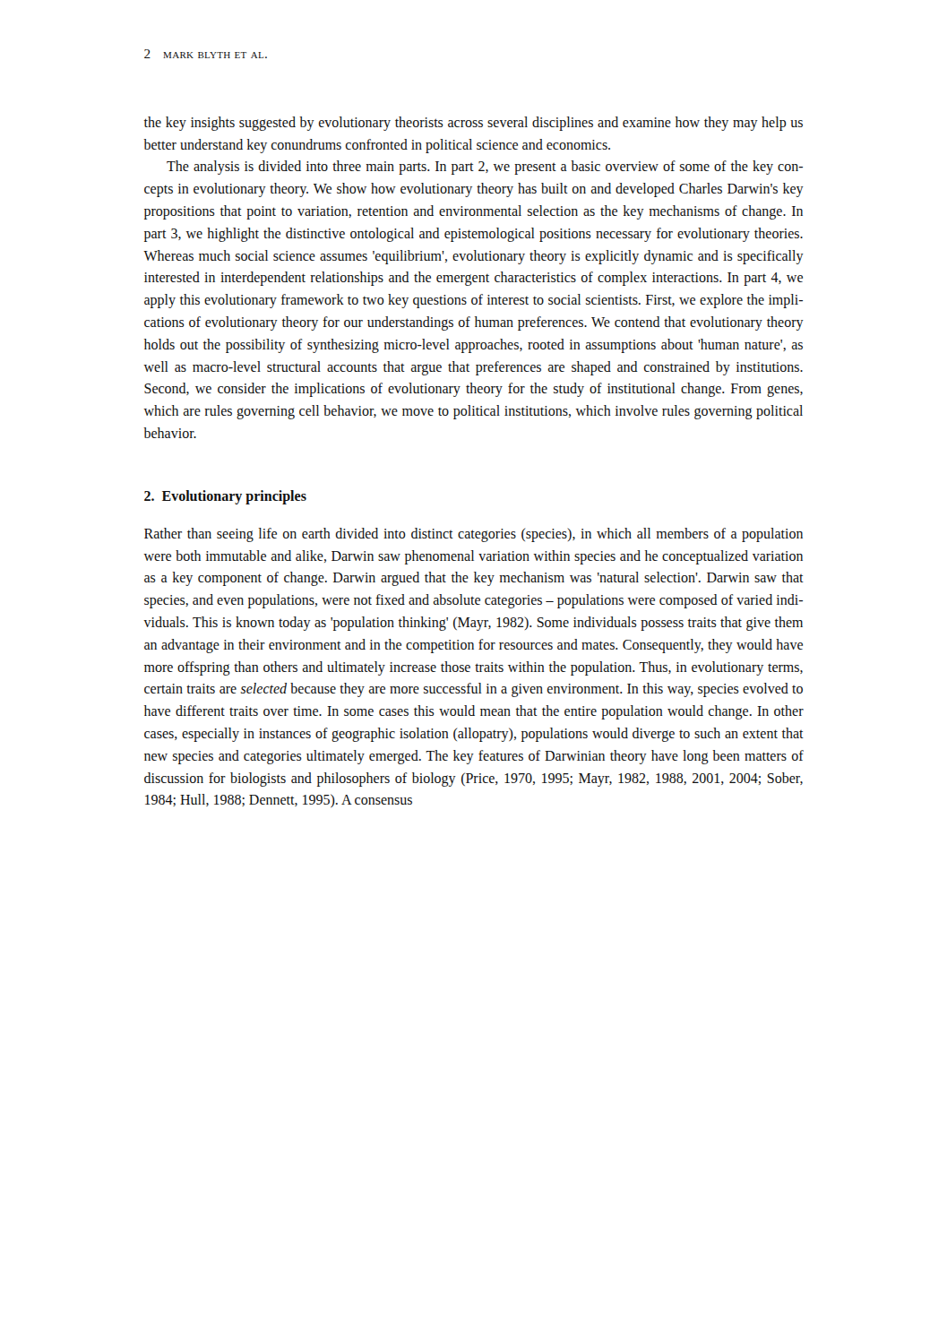2 mark blyth et al.
the key insights suggested by evolutionary theorists across several disciplines and examine how they may help us better understand key conundrums confronted in political science and economics.
The analysis is divided into three main parts. In part 2, we present a basic overview of some of the key concepts in evolutionary theory. We show how evolutionary theory has built on and developed Charles Darwin's key propositions that point to variation, retention and environmental selection as the key mechanisms of change. In part 3, we highlight the distinctive ontological and epistemological positions necessary for evolutionary theories. Whereas much social science assumes 'equilibrium', evolutionary theory is explicitly dynamic and is specifically interested in interdependent relationships and the emergent characteristics of complex interactions. In part 4, we apply this evolutionary framework to two key questions of interest to social scientists. First, we explore the implications of evolutionary theory for our understandings of human preferences. We contend that evolutionary theory holds out the possibility of synthesizing micro-level approaches, rooted in assumptions about 'human nature', as well as macro-level structural accounts that argue that preferences are shaped and constrained by institutions. Second, we consider the implications of evolutionary theory for the study of institutional change. From genes, which are rules governing cell behavior, we move to political institutions, which involve rules governing political behavior.
2. Evolutionary principles
Rather than seeing life on earth divided into distinct categories (species), in which all members of a population were both immutable and alike, Darwin saw phenomenal variation within species and he conceptualized variation as a key component of change. Darwin argued that the key mechanism was 'natural selection'. Darwin saw that species, and even populations, were not fixed and absolute categories – populations were composed of varied individuals. This is known today as 'population thinking' (Mayr, 1982). Some individuals possess traits that give them an advantage in their environment and in the competition for resources and mates. Consequently, they would have more offspring than others and ultimately increase those traits within the population. Thus, in evolutionary terms, certain traits are selected because they are more successful in a given environment. In this way, species evolved to have different traits over time. In some cases this would mean that the entire population would change. In other cases, especially in instances of geographic isolation (allopatry), populations would diverge to such an extent that new species and categories ultimately emerged. The key features of Darwinian theory have long been matters of discussion for biologists and philosophers of biology (Price, 1970, 1995; Mayr, 1982, 1988, 2001, 2004; Sober, 1984; Hull, 1988; Dennett, 1995). A consensus